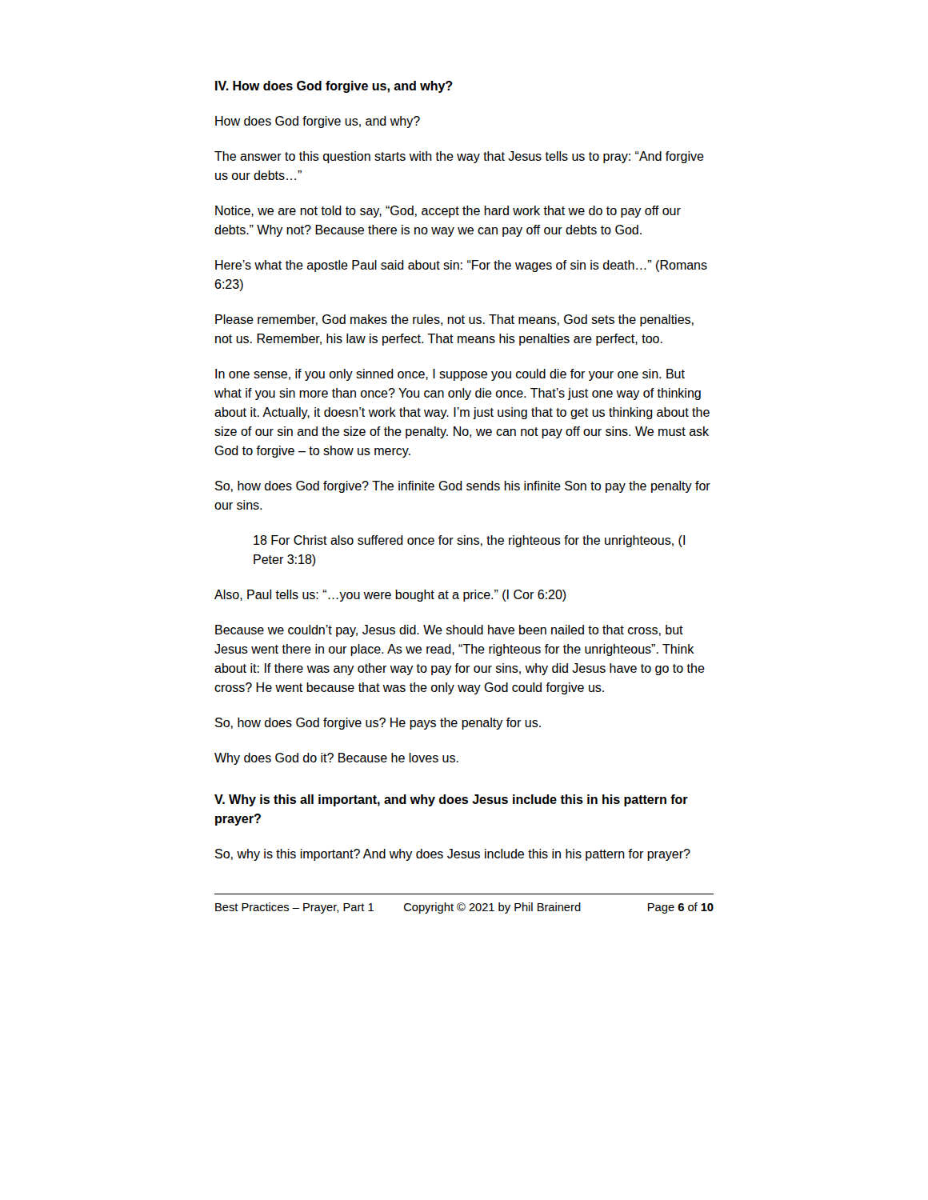IV. How does God forgive us, and why?
How does God forgive us, and why?
The answer to this question starts with the way that Jesus tells us to pray: “And forgive us our debts…”
Notice, we are not told to say, “God, accept the hard work that we do to pay off our debts.” Why not? Because there is no way we can pay off our debts to God.
Here’s what the apostle Paul said about sin: “For the wages of sin is death…” (Romans 6:23)
Please remember, God makes the rules, not us. That means, God sets the penalties, not us. Remember, his law is perfect. That means his penalties are perfect, too.
In one sense, if you only sinned once, I suppose you could die for your one sin. But what if you sin more than once? You can only die once. That’s just one way of thinking about it. Actually, it doesn’t work that way. I’m just using that to get us thinking about the size of our sin and the size of the penalty. No, we can not pay off our sins. We must ask God to forgive – to show us mercy.
So, how does God forgive? The infinite God sends his infinite Son to pay the penalty for our sins.
18 For Christ also suffered once for sins, the righteous for the unrighteous, (I Peter 3:18)
Also, Paul tells us: “…you were bought at a price.” (I Cor 6:20)
Because we couldn’t pay, Jesus did. We should have been nailed to that cross, but Jesus went there in our place. As we read, “The righteous for the unrighteous”. Think about it: If there was any other way to pay for our sins, why did Jesus have to go to the cross? He went because that was the only way God could forgive us.
So, how does God forgive us? He pays the penalty for us.
Why does God do it? Because he loves us.
V. Why is this all important, and why does Jesus include this in his pattern for prayer?
So, why is this important? And why does Jesus include this in his pattern for prayer?
Best Practices – Prayer, Part 1 Copyright © 2021 by Phil Brainerd Page 6 of 10